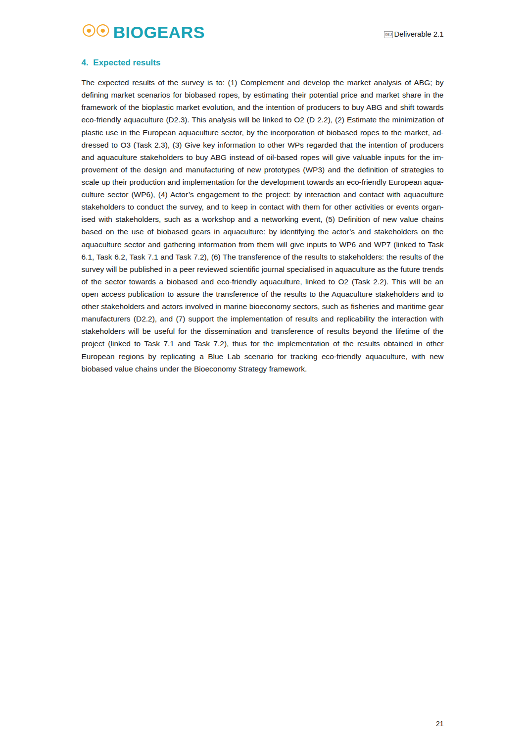⦿⦿ BIOGEARS
OBJDeliverable 2.1
4. Expected results
The expected results of the survey is to: (1) Complement and develop the market analysis of ABG; by defining market scenarios for biobased ropes, by estimating their potential price and market share in the framework of the bioplastic market evolution, and the intention of producers to buy ABG and shift towards eco-friendly aquaculture (D2.3). This analysis will be linked to O2 (D 2.2), (2) Estimate the minimization of plastic use in the European aquaculture sector, by the incorporation of biobased ropes to the market, addressed to O3 (Task 2.3), (3) Give key information to other WPs regarded that the intention of producers and aquaculture stakeholders to buy ABG instead of oil-based ropes will give valuable inputs for the improvement of the design and manufacturing of new prototypes (WP3) and the definition of strategies to scale up their production and implementation for the development towards an eco-friendly European aquaculture sector (WP6), (4) Actor’s engagement to the project: by interaction and contact with aquaculture stakeholders to conduct the survey, and to keep in contact with them for other activities or events organised with stakeholders, such as a workshop and a networking event, (5) Definition of new value chains based on the use of biobased gears in aquaculture: by identifying the actor’s and stakeholders on the aquaculture sector and gathering information from them will give inputs to WP6 and WP7 (linked to Task 6.1, Task 6.2, Task 7.1 and Task 7.2), (6) The transference of the results to stakeholders: the results of the survey will be published in a peer reviewed scientific journal specialised in aquaculture as the future trends of the sector towards a biobased and eco-friendly aquaculture, linked to O2 (Task 2.2). This will be an open access publication to assure the transference of the results to the Aquaculture stakeholders and to other stakeholders and actors involved in marine bioeconomy sectors, such as fisheries and maritime gear manufacturers (D2.2), and (7) support the implementation of results and replicability the interaction with stakeholders will be useful for the dissemination and transference of results beyond the lifetime of the project (linked to Task 7.1 and Task 7.2), thus for the implementation of the results obtained in other European regions by replicating a Blue Lab scenario for tracking eco-friendly aquaculture, with new biobased value chains under the Bioeconomy Strategy framework.
21